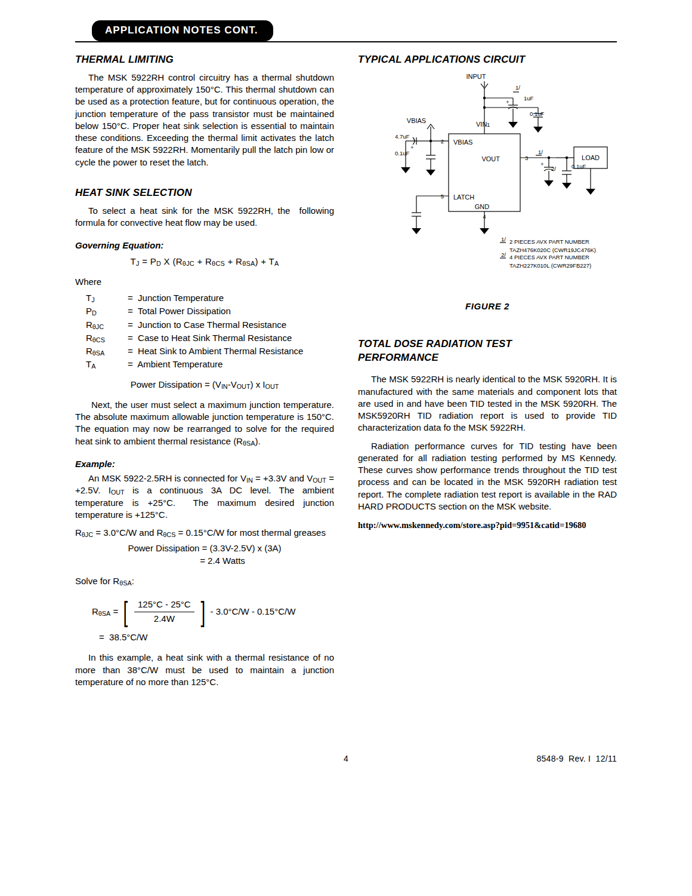APPLICATION NOTES CONT.
THERMAL LIMITING
The MSK 5922RH control circuitry has a thermal shutdown temperature of approximately 150°C. This thermal shutdown can be used as a protection feature, but for continuous operation, the junction temperature of the pass transistor must be maintained below 150°C. Proper heat sink selection is essential to maintain these conditions. Exceeding the thermal limit activates the latch feature of the MSK 5922RH. Momentarily pull the latch pin low or cycle the power to reset the latch.
HEAT SINK SELECTION
To select a heat sink for the MSK 5922RH, the following formula for convective heat flow may be used.
Governing Equation:
TJ = PD X (RθJC + RθCS + RθSA) + TA
Where
| T J | = Junction Temperature |
| P D | = Total Power Dissipation |
| R θJC | = Junction to Case Thermal Resistance |
| R θCS | = Case to Heat Sink Thermal Resistance |
| R θSA | = Heat Sink to Ambient Thermal Resistance |
| T A | = Ambient Temperature |
Power Dissipation = (VIN-VOUT) x IOUT
Next, the user must select a maximum junction temperature. The absolute maximum allowable junction temperature is 150°C. The equation may now be rearranged to solve for the required heat sink to ambient thermal resistance (RθSA).
Example:
An MSK 5922-2.5RH is connected for VIN = +3.3V and VOUT = +2.5V. IOUT is a continuous 3A DC level. The ambient temperature is +25°C. The maximum desired junction temperature is +125°C.
RθJC = 3.0°C/W and RθCS = 0.15°C/W for most thermal greases
Power Dissipation = (3.3V-2.5V) x (3A)
= 2.4 Watts
Solve for RθSA:
RθSA = [ 125°C - 25°C 2.4W ] - 3.0°C/W - 0.15°C/W
= 38.5°C/W
In this example, a heat sink with a thermal resistance of no more than 38°C/W must be used to maintain a junction temperature of no more than 125°C.
TYPICAL APPLICATIONS CIRCUIT
INPUT 1/ 1uF + 0.1uF 1 VIN VBIAS VOUT LATCH GND 2 3 5 4 VBIAS 4.7uF + 0.1uF 1/ LOAD 2/ + 0.1uF 1/ 2 PIECES AVX PART NUMBER TAZH476K020C (CWR19JC476K) 2/ 4 PIECES AVX PART NUMBER TAZH227K010L (CWR29FB227)
FIGURE 2
TOTAL DOSE RADIATION TEST
PERFORMANCE
The MSK 5922RH is nearly identical to the MSK 5920RH. It is manufactured with the same materials and component lots that are used in and have been TID tested in the MSK 5920RH. The MSK5920RH TID radiation report is used to provide TID characterization data fo the MSK 5922RH.
Radiation performance curves for TID testing have been generated for all radiation testing performed by MS Kennedy. These curves show performance trends throughout the TID test process and can be located in the MSK 5920RH radiation test report. The complete radiation test report is available in the RAD HARD PRODUCTS section on the MSK website.
http://www.mskennedy.com/store.asp?pid=9951&catid=19680
4
8548-9 Rev. I 12/11